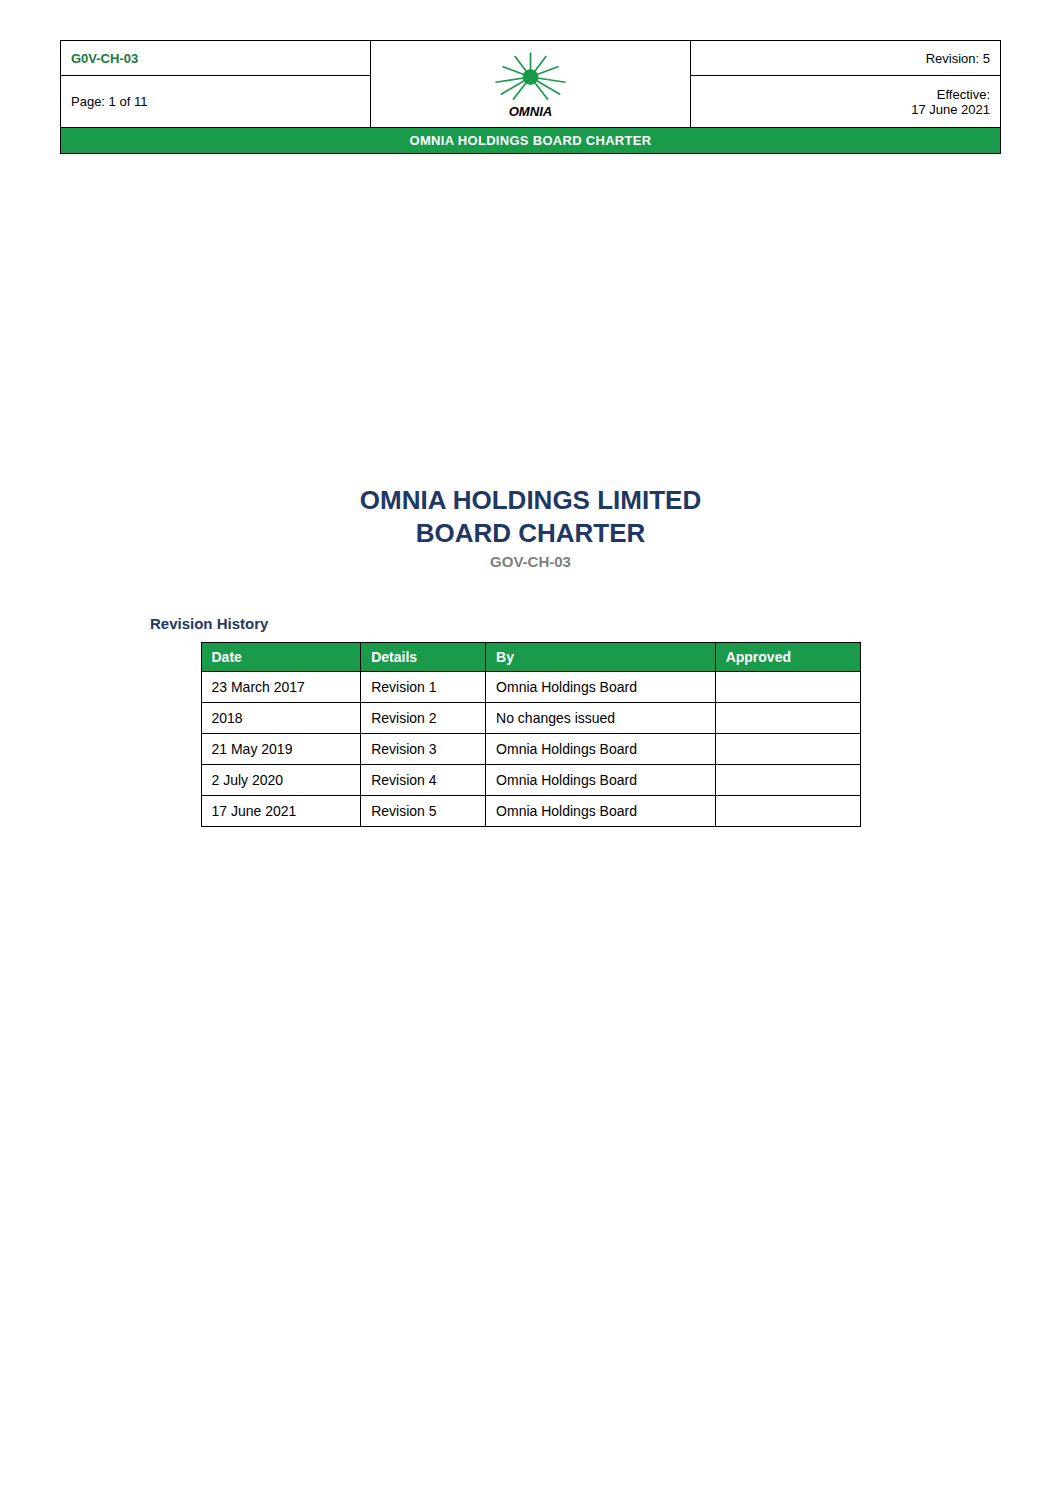| G0V-CH-03 | | Revision: 5 |
| Page: 1 of 11 | Effective: 17 June 2021 |
OMNIA HOLDINGS BOARD CHARTER
OMNIA HOLDINGS LIMITED
BOARD CHARTER
GOV-CH-03
Revision History
| Date | Details | By | Approved |
| --- | --- | --- | --- |
| 23 March 2017 | Revision 1 | Omnia Holdings Board | |
| 2018 | Revision 2 | No changes issued | |
| 21 May 2019 | Revision 3 | Omnia Holdings Board | |
| 2 July 2020 | Revision 4 | Omnia Holdings Board | |
| 17 June 2021 | Revision 5 | Omnia Holdings Board | |